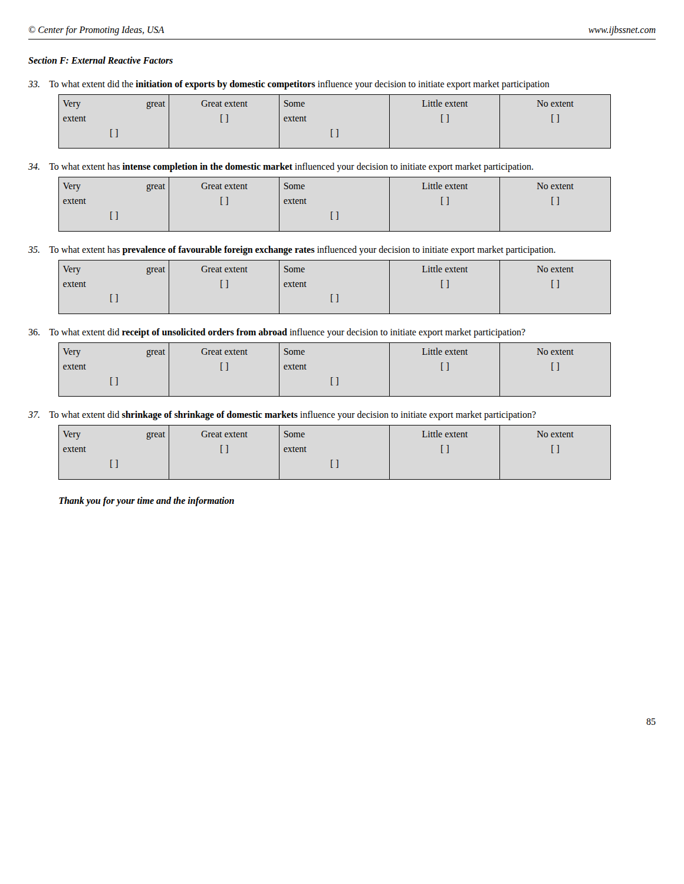© Center for Promoting Ideas, USA www.ijbssnet.com
Section F: External Reactive Factors
33. To what extent did the initiation of exports by domestic competitors influence your decision to initiate export market participation
| Very great extent [ ] | Great extent [ ] | Some extent [ ] | Little extent [ ] | No extent [ ] |
34. To what extent has intense completion in the domestic market influenced your decision to initiate export market participation.
| Very great extent [ ] | Great extent [ ] | Some extent [ ] | Little extent [ ] | No extent [ ] |
35. To what extent has prevalence of favourable foreign exchange rates influenced your decision to initiate export market participation.
| Very great extent [ ] | Great extent [ ] | Some extent [ ] | Little extent [ ] | No extent [ ] |
36. To what extent did receipt of unsolicited orders from abroad influence your decision to initiate export market participation?
| Very great extent [ ] | Great extent [ ] | Some extent [ ] | Little extent [ ] | No extent [ ] |
37. To what extent did shrinkage of shrinkage of domestic markets influence your decision to initiate export market participation?
| Very great extent [ ] | Great extent [ ] | Some extent [ ] | Little extent [ ] | No extent [ ] |
Thank you for your time and the information
85